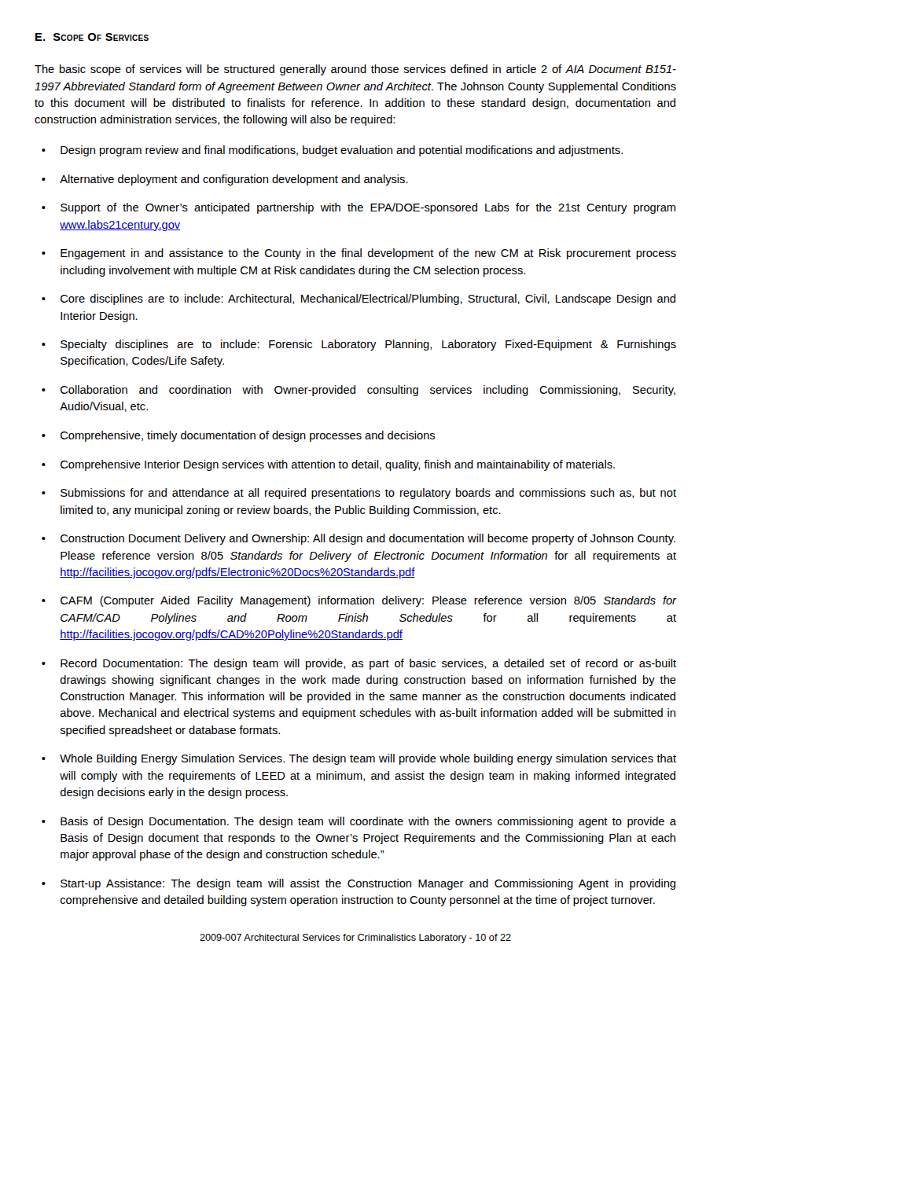E. Scope Of Services
The basic scope of services will be structured generally around those services defined in article 2 of AIA Document B151-1997 Abbreviated Standard form of Agreement Between Owner and Architect. The Johnson County Supplemental Conditions to this document will be distributed to finalists for reference. In addition to these standard design, documentation and construction administration services, the following will also be required:
Design program review and final modifications, budget evaluation and potential modifications and adjustments.
Alternative deployment and configuration development and analysis.
Support of the Owner’s anticipated partnership with the EPA/DOE-sponsored Labs for the 21st Century program www.labs21century.gov
Engagement in and assistance to the County in the final development of the new CM at Risk procurement process including involvement with multiple CM at Risk candidates during the CM selection process.
Core disciplines are to include: Architectural, Mechanical/Electrical/Plumbing, Structural, Civil, Landscape Design and Interior Design.
Specialty disciplines are to include: Forensic Laboratory Planning, Laboratory Fixed-Equipment & Furnishings Specification, Codes/Life Safety.
Collaboration and coordination with Owner-provided consulting services including Commissioning, Security, Audio/Visual, etc.
Comprehensive, timely documentation of design processes and decisions
Comprehensive Interior Design services with attention to detail, quality, finish and maintainability of materials.
Submissions for and attendance at all required presentations to regulatory boards and commissions such as, but not limited to, any municipal zoning or review boards, the Public Building Commission, etc.
Construction Document Delivery and Ownership: All design and documentation will become property of Johnson County. Please reference version 8/05 Standards for Delivery of Electronic Document Information for all requirements at http://facilities.jocogov.org/pdfs/Electronic%20Docs%20Standards.pdf
CAFM (Computer Aided Facility Management) information delivery: Please reference version 8/05 Standards for CAFM/CAD Polylines and Room Finish Schedules for all requirements at http://facilities.jocogov.org/pdfs/CAD%20Polyline%20Standards.pdf
Record Documentation: The design team will provide, as part of basic services, a detailed set of record or as-built drawings showing significant changes in the work made during construction based on information furnished by the Construction Manager. This information will be provided in the same manner as the construction documents indicated above. Mechanical and electrical systems and equipment schedules with as-built information added will be submitted in specified spreadsheet or database formats.
Whole Building Energy Simulation Services. The design team will provide whole building energy simulation services that will comply with the requirements of LEED at a minimum, and assist the design team in making informed integrated design decisions early in the design process.
Basis of Design Documentation. The design team will coordinate with the owners commissioning agent to provide a Basis of Design document that responds to the Owner’s Project Requirements and the Commissioning Plan at each major approval phase of the design and construction schedule.”
Start-up Assistance: The design team will assist the Construction Manager and Commissioning Agent in providing comprehensive and detailed building system operation instruction to County personnel at the time of project turnover.
2009-007 Architectural Services for Criminalistics Laboratory - 10 of 22